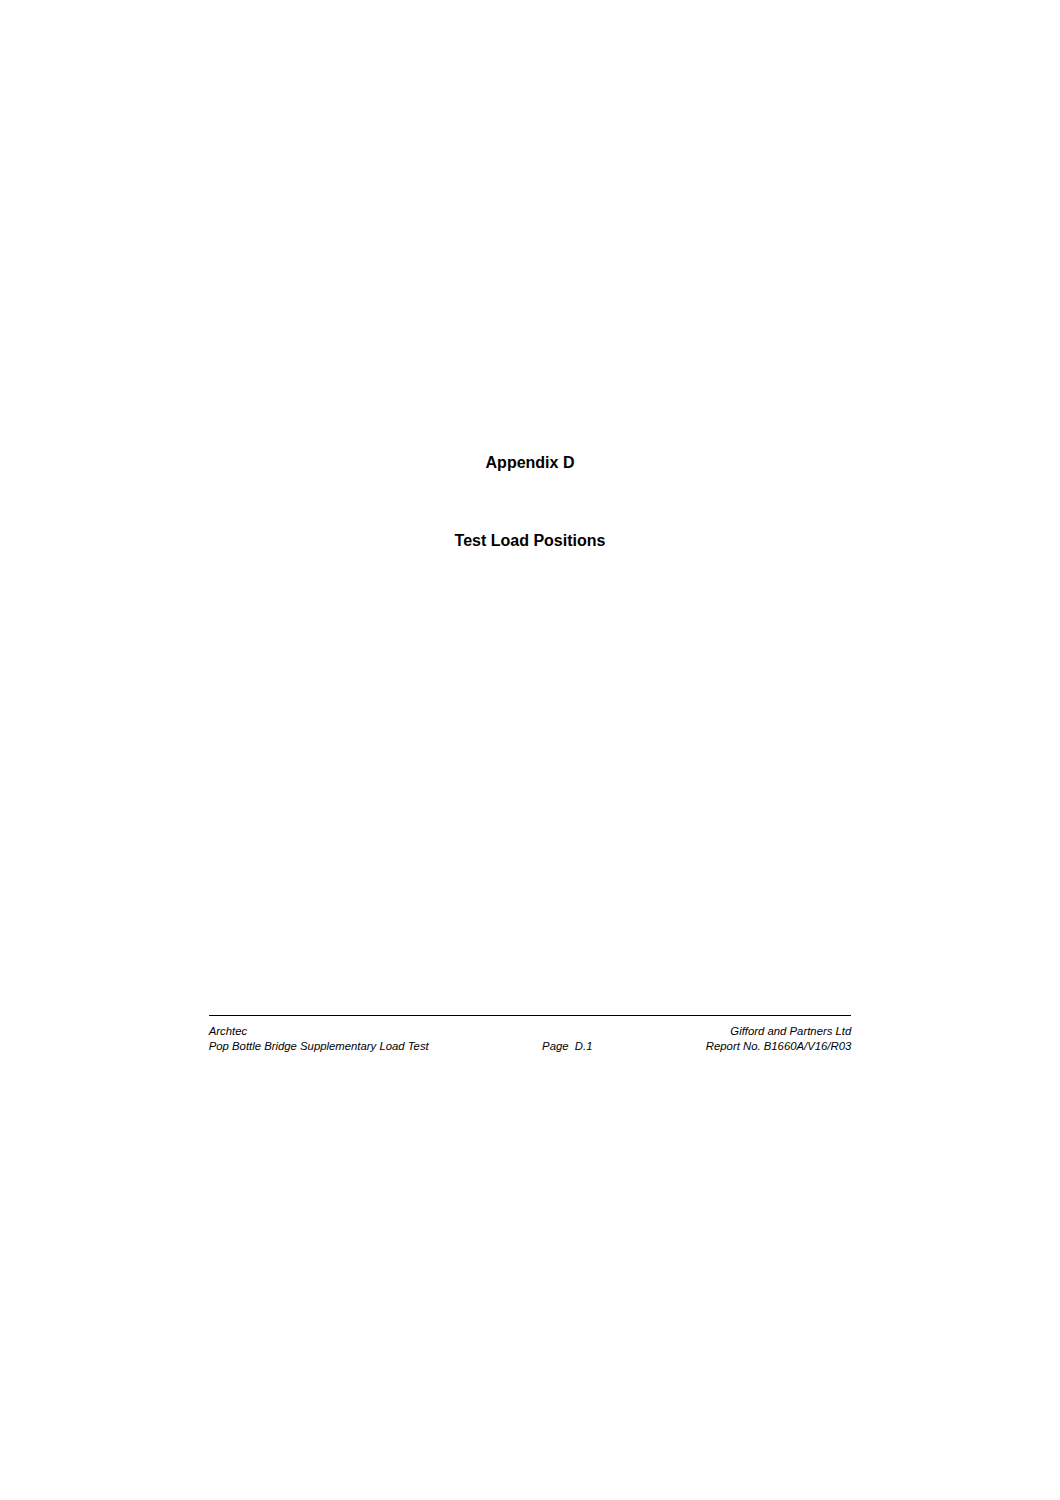Appendix D
Test Load Positions
Archtec
Gifford and Partners Ltd
Pop Bottle Bridge Supplementary Load Test
Page D.1
Report No. B1660A/V16/R03